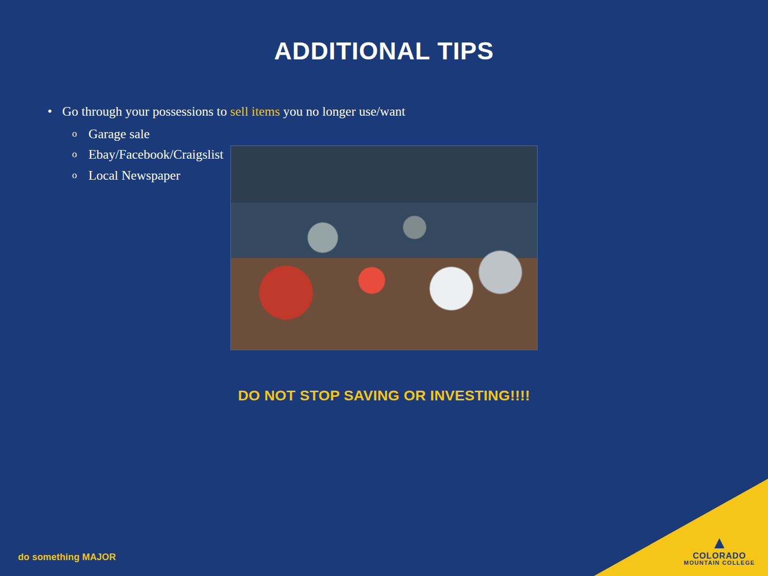ADDITIONAL TIPS
Go through your possessions to sell items you no longer use/want
Garage sale
Ebay/Facebook/Craigslist
Local Newspaper
DO NOT STOP SAVING OR INVESTING!!!!
do something MAJOR
▲
COLORADO
MOUNTAIN COLLEGE